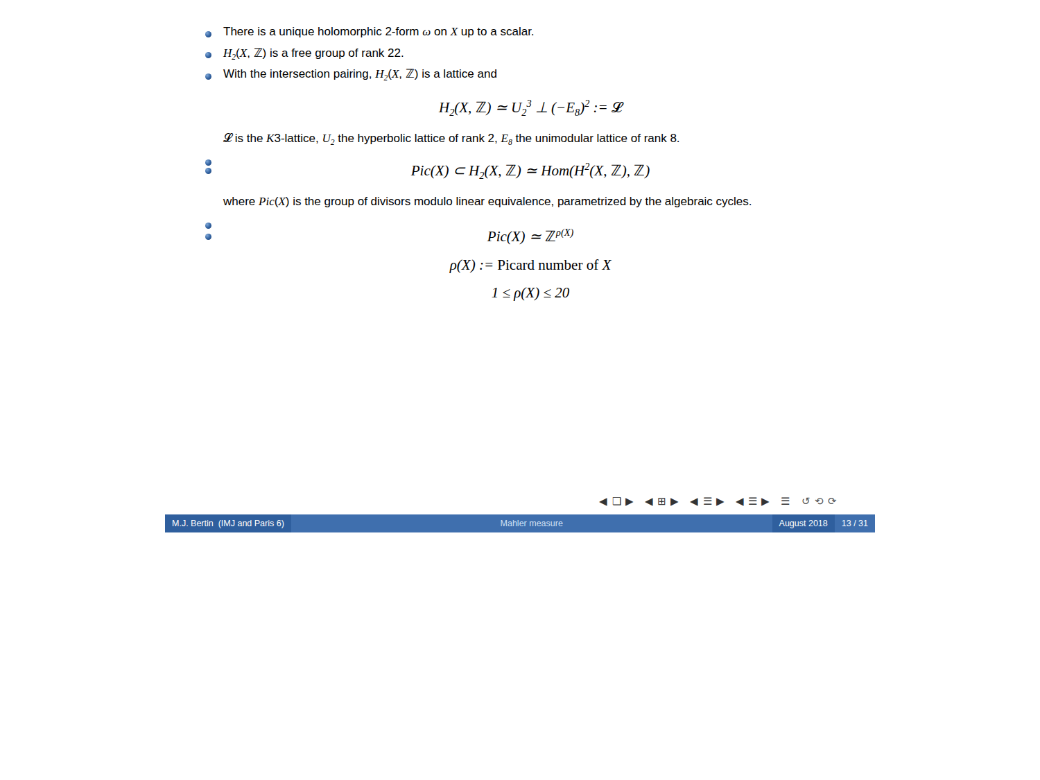There is a unique holomorphic 2-form ω on X up to a scalar.
H2(X, ℤ) is a free group of rank 22.
With the intersection pairing, H2(X, ℤ) is a lattice and
H2(X, ℤ) ≃ U23 ⊥ (−E8)2 := 𝓛
𝓛 is the K3-lattice, U2 the hyperbolic lattice of rank 2, E8 the unimodular lattice of rank 8.
Pic(X) ⊂ H2(X, ℤ) ≃ Hom(H2(X, ℤ), ℤ)
where Pic(X) is the group of divisors modulo linear equivalence, parametrized by the algebraic cycles.
Pic(X) ≃ ℤρ(X)
ρ(X) := Picard number of X
1 ≤ ρ(X) ≤ 20
◀ ❑ ▶ ◀ ⊞ ▶ ◀ ☰ ▶ ◀ ☰ ▶ ☰ ↺ ⟲ ⟳
M.J. Bertin (IMJ and Paris 6)
Mahler measure
August 2018
13 / 31